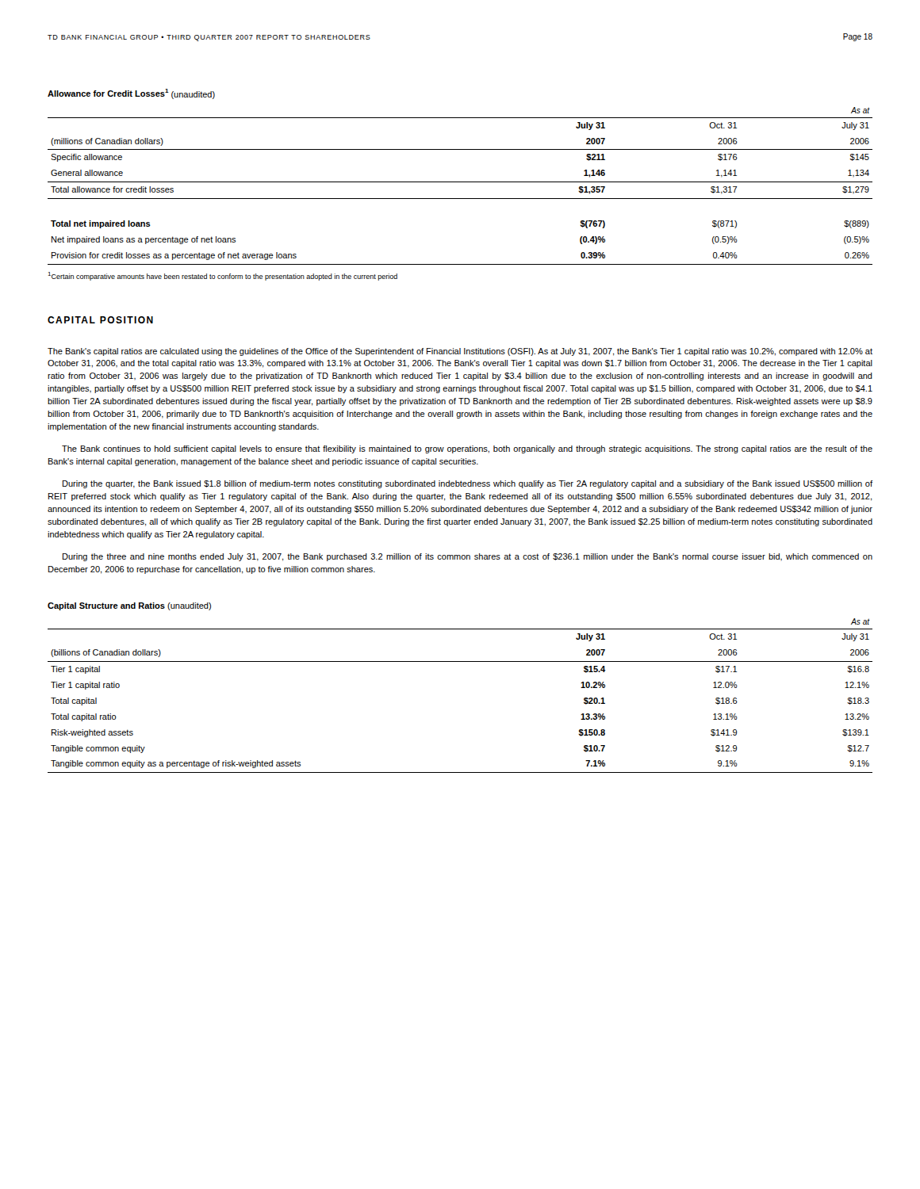TD BANK FINANCIAL GROUP • THIRD QUARTER 2007 REPORT TO SHAREHOLDERS
Page 18
Allowance for Credit Losses1 (unaudited)
| | | | As at |
| | July 31 | Oct. 31 | July 31 |
| (millions of Canadian dollars) | 2007 | 2006 | 2006 |
| Specific allowance | $211 | $176 | $145 |
| General allowance | 1,146 | 1,141 | 1,134 |
| Total allowance for credit losses | $1,357 | $1,317 | $1,279 |
| Total net impaired loans | $(767) | $(871) | $(889) |
| Net impaired loans as a percentage of net loans | (0.4)% | (0.5)% | (0.5)% |
| Provision for credit losses as a percentage of net average loans | 0.39% | 0.40% | 0.26% |
1Certain comparative amounts have been restated to conform to the presentation adopted in the current period
CAPITAL POSITION
The Bank's capital ratios are calculated using the guidelines of the Office of the Superintendent of Financial Institutions (OSFI). As at July 31, 2007, the Bank's Tier 1 capital ratio was 10.2%, compared with 12.0% at October 31, 2006, and the total capital ratio was 13.3%, compared with 13.1% at October 31, 2006. The Bank's overall Tier 1 capital was down $1.7 billion from October 31, 2006. The decrease in the Tier 1 capital ratio from October 31, 2006 was largely due to the privatization of TD Banknorth which reduced Tier 1 capital by $3.4 billion due to the exclusion of non-controlling interests and an increase in goodwill and intangibles, partially offset by a US$500 million REIT preferred stock issue by a subsidiary and strong earnings throughout fiscal 2007. Total capital was up $1.5 billion, compared with October 31, 2006, due to $4.1 billion Tier 2A subordinated debentures issued during the fiscal year, partially offset by the privatization of TD Banknorth and the redemption of Tier 2B subordinated debentures. Risk-weighted assets were up $8.9 billion from October 31, 2006, primarily due to TD Banknorth's acquisition of Interchange and the overall growth in assets within the Bank, including those resulting from changes in foreign exchange rates and the implementation of the new financial instruments accounting standards.
The Bank continues to hold sufficient capital levels to ensure that flexibility is maintained to grow operations, both organically and through strategic acquisitions. The strong capital ratios are the result of the Bank's internal capital generation, management of the balance sheet and periodic issuance of capital securities.
During the quarter, the Bank issued $1.8 billion of medium-term notes constituting subordinated indebtedness which qualify as Tier 2A regulatory capital and a subsidiary of the Bank issued US$500 million of REIT preferred stock which qualify as Tier 1 regulatory capital of the Bank. Also during the quarter, the Bank redeemed all of its outstanding $500 million 6.55% subordinated debentures due July 31, 2012, announced its intention to redeem on September 4, 2007, all of its outstanding $550 million 5.20% subordinated debentures due September 4, 2012 and a subsidiary of the Bank redeemed US$342 million of junior subordinated debentures, all of which qualify as Tier 2B regulatory capital of the Bank. During the first quarter ended January 31, 2007, the Bank issued $2.25 billion of medium-term notes constituting subordinated indebtedness which qualify as Tier 2A regulatory capital.
During the three and nine months ended July 31, 2007, the Bank purchased 3.2 million of its common shares at a cost of $236.1 million under the Bank's normal course issuer bid, which commenced on December 20, 2006 to repurchase for cancellation, up to five million common shares.
Capital Structure and Ratios (unaudited)
| | | | As at |
| | July 31 | Oct. 31 | July 31 |
| (billions of Canadian dollars) | 2007 | 2006 | 2006 |
| Tier 1 capital | $15.4 | $17.1 | $16.8 |
| Tier 1 capital ratio | 10.2% | 12.0% | 12.1% |
| Total capital | $20.1 | $18.6 | $18.3 |
| Total capital ratio | 13.3% | 13.1% | 13.2% |
| Risk-weighted assets | $150.8 | $141.9 | $139.1 |
| Tangible common equity | $10.7 | $12.9 | $12.7 |
| Tangible common equity as a percentage of risk-weighted assets | 7.1% | 9.1% | 9.1% |